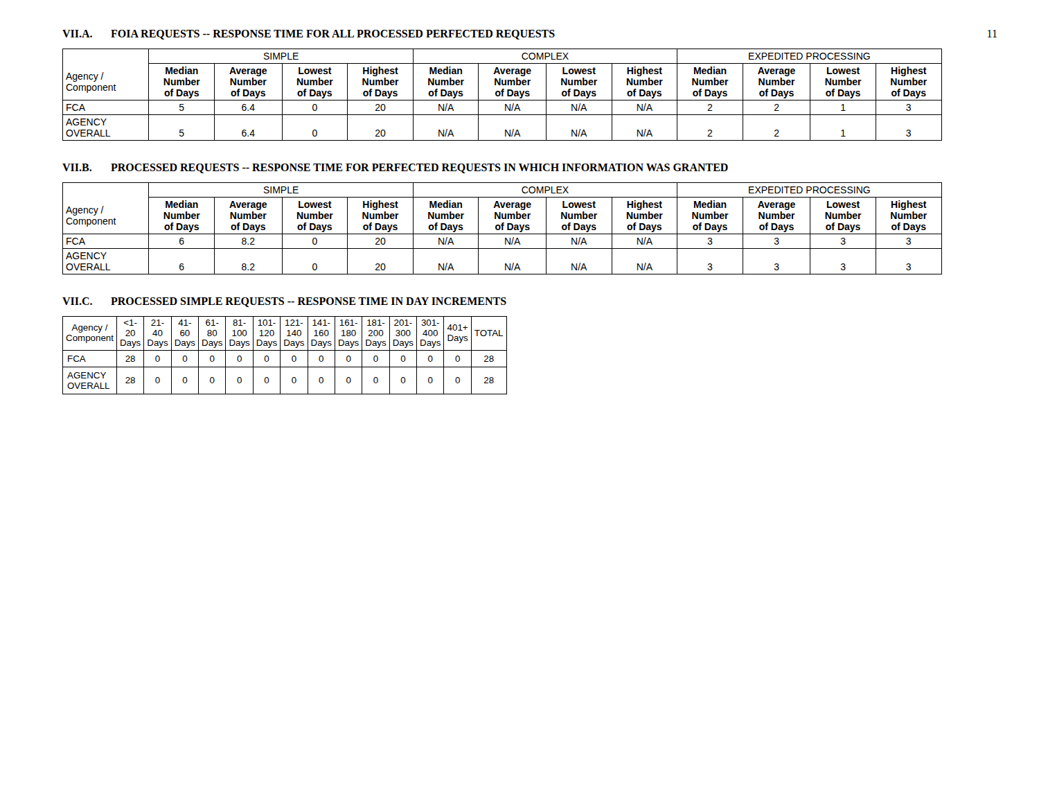11
VII.A. FOIA REQUESTS -- RESPONSE TIME FOR ALL PROCESSED PERFECTED REQUESTS
| | SIMPLE | COMPLEX | EXPEDITED PROCESSING |
| --- | --- | --- | --- |
| Agency / Component | Median Number of Days | Average Number of Days | Lowest Number of Days | Highest Number of Days | Median Number of Days | Average Number of Days | Lowest Number of Days | Highest Number of Days | Median Number of Days | Average Number of Days | Lowest Number of Days | Highest Number of Days |
| FCA | 5 | 6.4 | 0 | 20 | N/A | N/A | N/A | N/A | 2 | 2 | 1 | 3 |
| AGENCY OVERALL | 5 | 6.4 | 0 | 20 | N/A | N/A | N/A | N/A | 2 | 2 | 1 | 3 |
VII.B. PROCESSED REQUESTS -- RESPONSE TIME FOR PERFECTED REQUESTS IN WHICH INFORMATION WAS GRANTED
| | SIMPLE | COMPLEX | EXPEDITED PROCESSING |
| --- | --- | --- | --- |
| Agency / Component | Median Number of Days | Average Number of Days | Lowest Number of Days | Highest Number of Days | Median Number of Days | Average Number of Days | Lowest Number of Days | Highest Number of Days | Median Number of Days | Average Number of Days | Lowest Number of Days | Highest Number of Days |
| FCA | 6 | 8.2 | 0 | 20 | N/A | N/A | N/A | N/A | 3 | 3 | 3 | 3 |
| AGENCY OVERALL | 6 | 8.2 | 0 | 20 | N/A | N/A | N/A | N/A | 3 | 3 | 3 | 3 |
VII.C. PROCESSED SIMPLE REQUESTS -- RESPONSE TIME IN DAY INCREMENTS
| Agency / Component | <1- 20 Days | 21- 40 Days | 41- 60 Days | 61- 80 Days | 81- 100 Days | 101- 120 Days | 121- 140 Days | 141- 160 Days | 161- 180 Days | 181- 200 Days | 201- 300 Days | 301- 400 Days | 401+ Days | TOTAL |
| --- | --- | --- | --- | --- | --- | --- | --- | --- | --- | --- | --- | --- | --- | --- |
| FCA | 28 | 0 | 0 | 0 | 0 | 0 | 0 | 0 | 0 | 0 | 0 | 0 | 0 | 28 |
| AGENCY OVERALL | 28 | 0 | 0 | 0 | 0 | 0 | 0 | 0 | 0 | 0 | 0 | 0 | 0 | 28 |